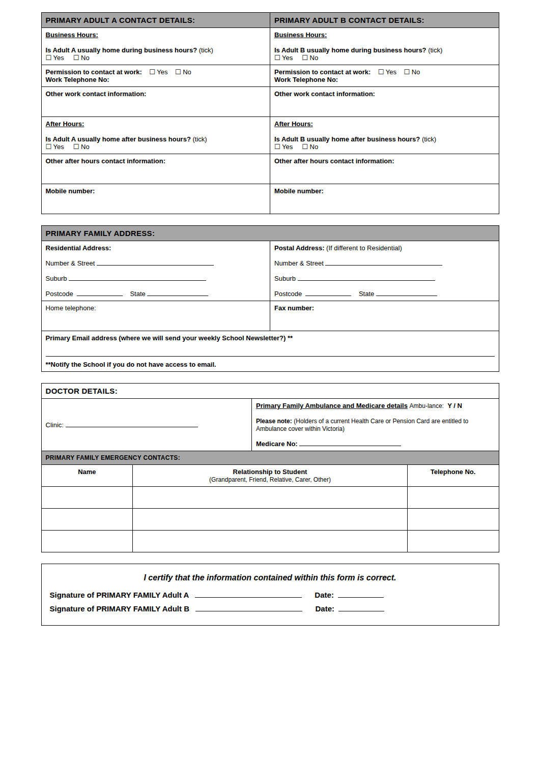| PRIMARY ADULT A CONTACT DETAILS: | PRIMARY ADULT B CONTACT DETAILS: |
| Business Hours: Is Adult A usually home during business hours? (tick) ☐ Yes ☐ No | Business Hours: Is Adult B usually home during business hours? (tick) ☐ Yes ☐ No |
| Permission to contact at work: ☐ Yes ☐ No Work Telephone No: | Permission to contact at work: ☐ Yes ☐ No Work Telephone No: |
| Other work contact information: | Other work contact information: |
| After Hours: Is Adult A usually home after business hours? (tick) ☐ Yes ☐ No | After Hours: Is Adult B usually home after business hours? (tick) ☐ Yes ☐ No |
| Other after hours contact information: | Other after hours contact information: |
| Mobile number: | Mobile number: |
| PRIMARY FAMILY ADDRESS: |
| Residential Address: Number & Street Suburb Postcode State | Postal Address: (If different to Residential) Number & Street Suburb Postcode State |
| Home telephone: | Fax number: |
| Primary Email address (where we will send your weekly School Newsletter?) ** **Notify the School if you do not have access to email. |
| DOCTOR DETAILS: |
| Clinic: | Primary Family Ambulance and Medicare details Ambu-lance: Y / N Please note: (Holders of a current Health Care or Pension Card are entitled to Ambulance cover within Victoria) Medicare No: |
| PRIMARY FAMILY EMERGENCY CONTACTS: |
| Name | Relationship to Student (Grandparent, Friend, Relative, Carer, Other) | Telephone No. |
I certify that the information contained within this form is correct.
Signature of PRIMARY FAMILY Adult A Date:
Signature of PRIMARY FAMILY Adult B Date: